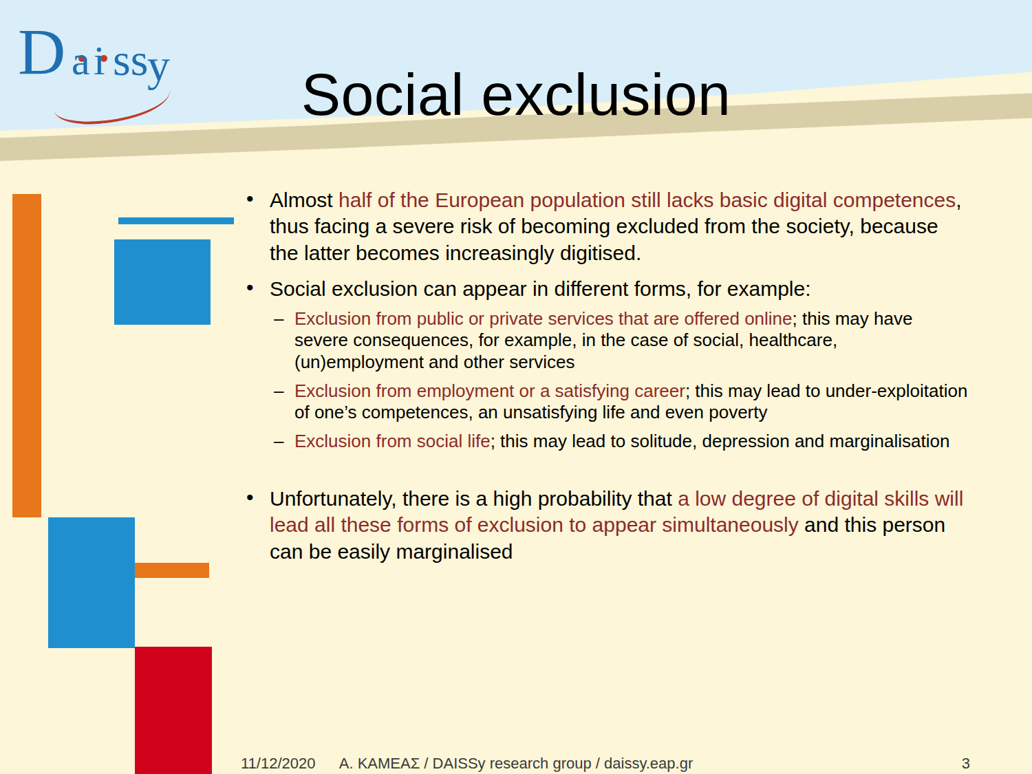D a i ss y
Social exclusion
Almost half of the European population still lacks basic digital competences, thus facing a severe risk of becoming excluded from the society, because the latter becomes increasingly digitised.
Social exclusion can appear in different forms, for example:
Exclusion from public or private services that are offered online; this may have severe consequences, for example, in the case of social, healthcare, (un)employment and other services
Exclusion from employment or a satisfying career; this may lead to under-exploitation of one’s competences, an unsatisfying life and even poverty
Exclusion from social life; this may lead to solitude, depression and marginalisation
Unfortunately, there is a high probability that a low degree of digital skills will lead all these forms of exclusion to appear simultaneously and this person can be easily marginalised
11/12/2020 Α. ΚΑΜΕΑΣ / DAISSy research group / daissy.eap.gr 3